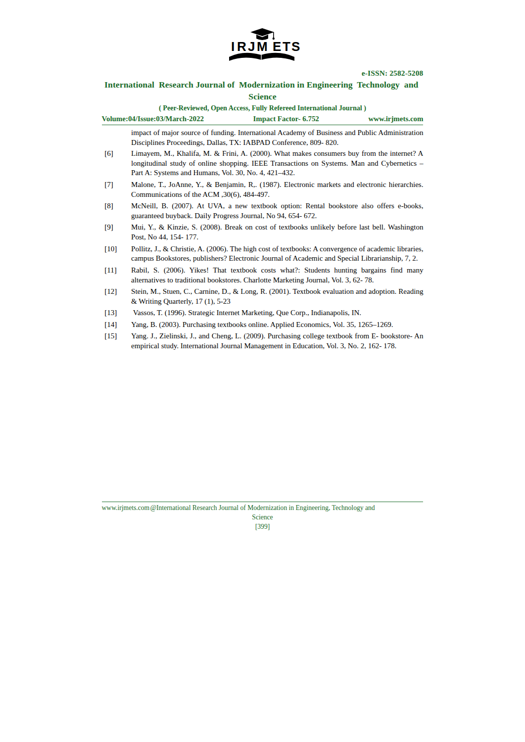I R J M E T S
e-ISSN: 2582-5208
International Research Journal of Modernization in Engineering Technology and Science
( Peer-Reviewed, Open Access, Fully Refereed International Journal )
Volume:04/Issue:03/March-2022 Impact Factor- 6.752 www.irjmets.com
impact of major source of funding. International Academy of Business and Public Administration Disciplines Proceedings, Dallas, TX: IABPAD Conference, 809- 820.
[6] Limayem, M., Khalifa, M. & Frini, A. (2000). What makes consumers buy from the internet? A longitudinal study of online shopping. IEEE Transactions on Systems. Man and Cybernetics – Part A: Systems and Humans, Vol. 30, No. 4, 421–432.
[7] Malone, T., JoAnne, Y., & Benjamin, R,. (1987). Electronic markets and electronic hierarchies. Communications of the ACM ,30(6), 484-497.
[8] McNeill, B. (2007). At UVA, a new textbook option: Rental bookstore also offers e-books, guaranteed buyback. Daily Progress Journal, No 94, 654- 672.
[9] Mui, Y., & Kinzie, S. (2008). Break on cost of textbooks unlikely before last bell. Washington Post, No 44, 154- 177.
[10] Pollitz, J., & Christie, A. (2006). The high cost of textbooks: A convergence of academic libraries, campus Bookstores, publishers? Electronic Journal of Academic and Special Librarianship, 7, 2.
[11] Rabil, S. (2006). Yikes! That textbook costs what?: Students hunting bargains find many alternatives to traditional bookstores. Charlotte Marketing Journal, Vol. 3, 62- 78.
[12] Stein, M., Stuen, C., Carnine, D., & Long, R. (2001). Textbook evaluation and adoption. Reading & Writing Quarterly, 17 (1), 5-23
[13] Vassos, T. (1996). Strategic Internet Marketing, Que Corp., Indianapolis, IN.
[14] Yang, B. (2003). Purchasing textbooks online. Applied Economics, Vol. 35, 1265–1269.
[15] Yang. J., Zielinski, J., and Cheng, L. (2009). Purchasing college textbook from E- bookstore- An empirical study. International Journal Management in Education, Vol. 3, No. 2, 162- 178.
www.irjmets.com @International Research Journal of Modernization in Engineering, Technology and Science
[399]